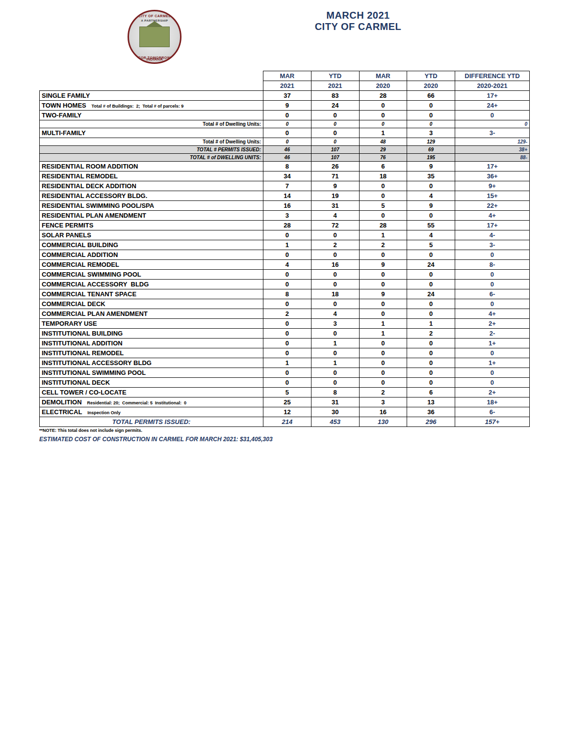CITY OF CARMEL
A PARTNERSHIP
FOR TOMORROW
INDIANA
MARCH 2021
CITY OF CARMEL
| | MAR | YTD | MAR | YTD | DIFFERENCE YTD |
| --- | --- | --- | --- | --- | --- |
| | 2021 | 2021 | 2020 | 2020 | 2020-2021 |
| SINGLE FAMILY | 37 | 83 | 28 | 66 | 17+ |
| TOWN HOMES Total # of Buildings: 2; Total # of parcels: 9 | 9 | 24 | 0 | 0 | 24+ |
| TWO-FAMILY | 0 | 0 | 0 | 0 | 0 |
| Total # of Dwelling Units: | 0 | 0 | 0 | 0 | 0 |
| MULTI-FAMILY | 0 | 0 | 1 | 3 | 3- |
| Total # of Dwelling Units: | 0 | 0 | 48 | 129 | 129- |
| TOTAL # PERMITS ISSUED: | 46 | 107 | 29 | 69 | 38+ |
| TOTAL # of DWELLING UNITS: | 46 | 107 | 76 | 195 | 88- |
| RESIDENTIAL ROOM ADDITION | 8 | 26 | 6 | 9 | 17+ |
| RESIDENTIAL REMODEL | 34 | 71 | 18 | 35 | 36+ |
| RESIDENTIAL DECK ADDITION | 7 | 9 | 0 | 0 | 9+ |
| RESIDENTIAL ACCESSORY BLDG. | 14 | 19 | 0 | 4 | 15+ |
| RESIDENTIAL SWIMMING POOL/SPA | 16 | 31 | 5 | 9 | 22+ |
| RESIDENTIAL PLAN AMENDMENT | 3 | 4 | 0 | 0 | 4+ |
| FENCE PERMITS | 28 | 72 | 28 | 55 | 17+ |
| SOLAR PANELS | 0 | 0 | 1 | 4 | 4- |
| COMMERCIAL BUILDING | 1 | 2 | 2 | 5 | 3- |
| COMMERCIAL ADDITION | 0 | 0 | 0 | 0 | 0 |
| COMMERCIAL REMODEL | 4 | 16 | 9 | 24 | 8- |
| COMMERCIAL SWIMMING POOL | 0 | 0 | 0 | 0 | 0 |
| COMMERCIAL ACCESSORY BLDG | 0 | 0 | 0 | 0 | 0 |
| COMMERCIAL TENANT SPACE | 8 | 18 | 9 | 24 | 6- |
| COMMERCIAL DECK | 0 | 0 | 0 | 0 | 0 |
| COMMERCIAL PLAN AMENDMENT | 2 | 4 | 0 | 0 | 4+ |
| TEMPORARY USE | 0 | 3 | 1 | 1 | 2+ |
| INSTITUTIONAL BUILDING | 0 | 0 | 1 | 2 | 2- |
| INSTITUTIONAL ADDITION | 0 | 1 | 0 | 0 | 1+ |
| INSTITUTIONAL REMODEL | 0 | 0 | 0 | 0 | 0 |
| INSTITUTIONAL ACCESSORY BLDG | 1 | 1 | 0 | 0 | 1+ |
| INSTITUTIONAL SWIMMING POOL | 0 | 0 | 0 | 0 | 0 |
| INSTITUTIONAL DECK | 0 | 0 | 0 | 0 | 0 |
| CELL TOWER / CO-LOCATE | 5 | 8 | 2 | 6 | 2+ |
| DEMOLITION Residential: 20; Commercial: 5 Institutional: 0 | 25 | 31 | 3 | 13 | 18+ |
| ELECTRICAL Inspection Only | 12 | 30 | 16 | 36 | 6- |
| TOTAL PERMITS ISSUED: | 214 | 453 | 130 | 296 | 157+ |
**NOTE: This total does not include sign permits.
ESTIMATED COST OF CONSTRUCTION IN CARMEL FOR MARCH 2021: $31,405,303